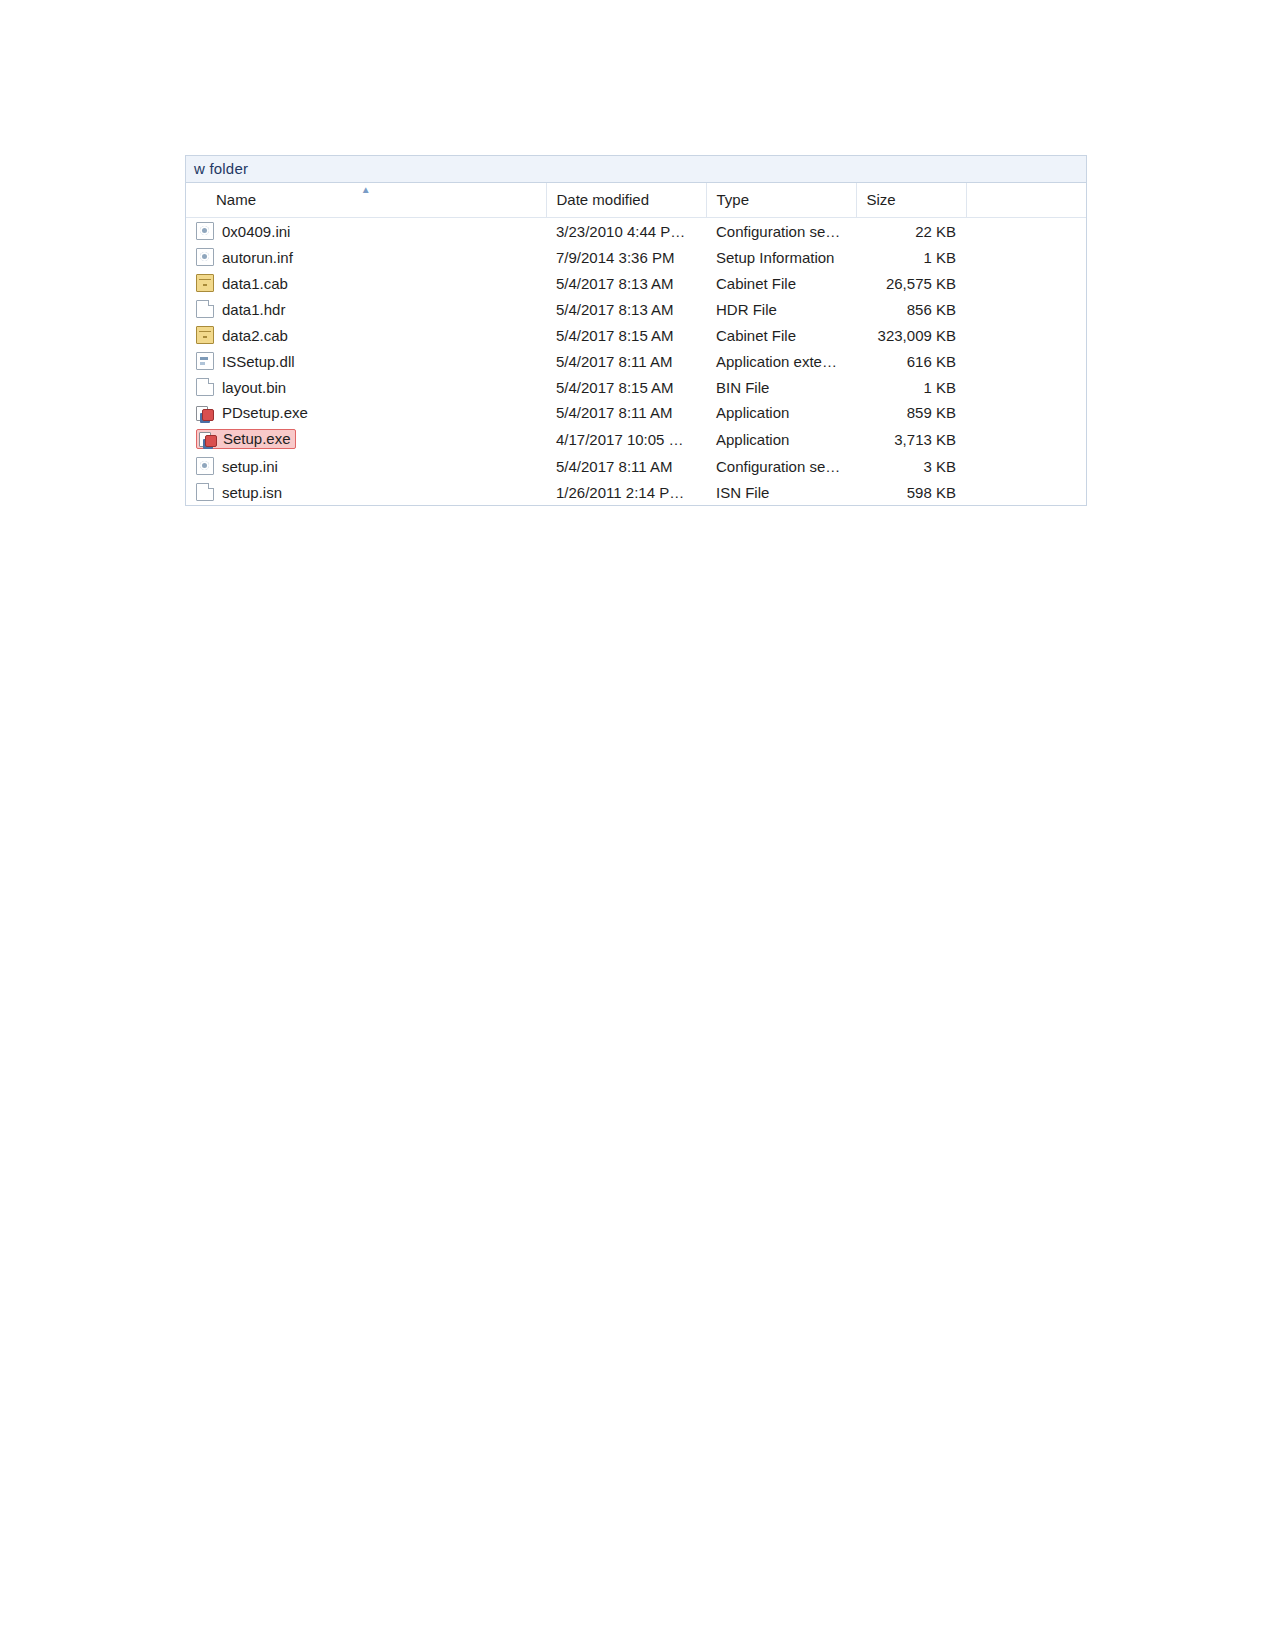w folder
| Name ▲ | Date modified | Type | Size | |
| --- | --- | --- | --- | --- |
| 0x0409.ini | 3/23/2010 4:44 P… | Configuration se… | 22 KB | |
| autorun.inf | 7/9/2014 3:36 PM | Setup Information | 1 KB | |
| data1.cab | 5/4/2017 8:13 AM | Cabinet File | 26,575 KB | |
| data1.hdr | 5/4/2017 8:13 AM | HDR File | 856 KB | |
| data2.cab | 5/4/2017 8:15 AM | Cabinet File | 323,009 KB | |
| ISSetup.dll | 5/4/2017 8:11 AM | Application exte… | 616 KB | |
| layout.bin | 5/4/2017 8:15 AM | BIN File | 1 KB | |
| PDsetup.exe | 5/4/2017 8:11 AM | Application | 859 KB | |
| Setup.exe | 4/17/2017 10:05 … | Application | 3,713 KB | |
| setup.ini | 5/4/2017 8:11 AM | Configuration se… | 3 KB | |
| setup.isn | 1/26/2011 2:14 P… | ISN File | 598 KB | |